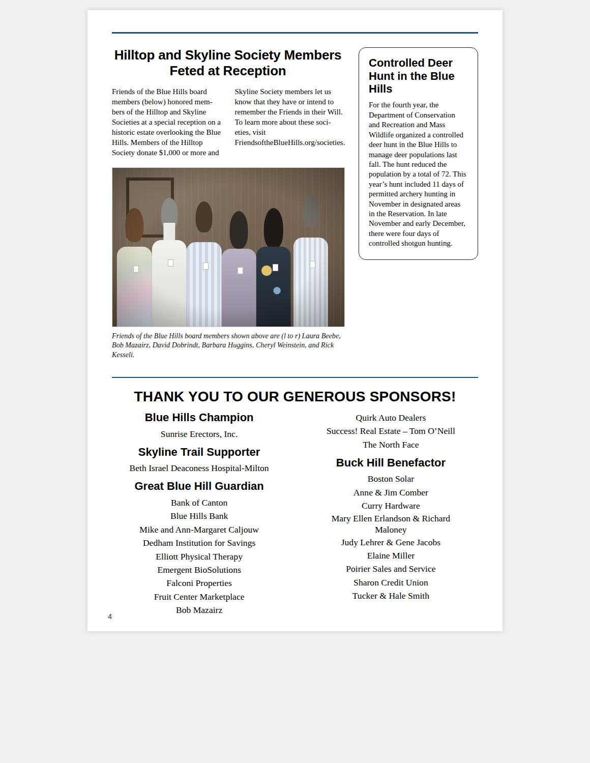Hilltop and Skyline Society Members
Feted at Reception
Friends of the Blue Hills board members (below) honored members of the Hilltop and Skyline Societies at a special reception on a historic estate overlooking the Blue Hills. Members of the Hilltop Society donate $1,000 or more and Skyline Society members let us know that they have or intend to remember the Friends in their Will. To learn more about these societies, visit FriendsoftheBlueHills.org/societies.
Friends of the Blue Hills board members shown above are (l to r) Laura Beebe, Bob Mazairz, David Dobrindt, Barbara Huggins, Cheryl Weinstein, and Rick Kesseli.
Controlled Deer Hunt in the Blue Hills
For the fourth year, the Department of Conservation and Recreation and Mass Wildlife organized a controlled deer hunt in the Blue Hills to manage deer populations last fall. The hunt reduced the population by a total of 72. This year’s hunt included 11 days of permitted archery hunting in November in designated areas in the Reservation. In late November and early December, there were four days of controlled shotgun hunting.
THANK YOU TO OUR GENEROUS SPONSORS!
Blue Hills Champion
Sunrise Erectors, Inc.
Skyline Trail Supporter
Beth Israel Deaconess Hospital-Milton
Great Blue Hill Guardian
Bank of Canton
Blue Hills Bank
Mike and Ann-Margaret Caljouw
Dedham Institution for Savings
Elliott Physical Therapy
Emergent BioSolutions
Falconi Properties
Fruit Center Marketplace
Bob Mazairz
Quirk Auto Dealers
Success! Real Estate – Tom O’Neill
The North Face
Buck Hill Benefactor
Boston Solar
Anne & Jim Comber
Curry Hardware
Mary Ellen Erlandson & Richard
Maloney
Judy Lehrer & Gene Jacobs
Elaine Miller
Poirier Sales and Service
Sharon Credit Union
Tucker & Hale Smith
4